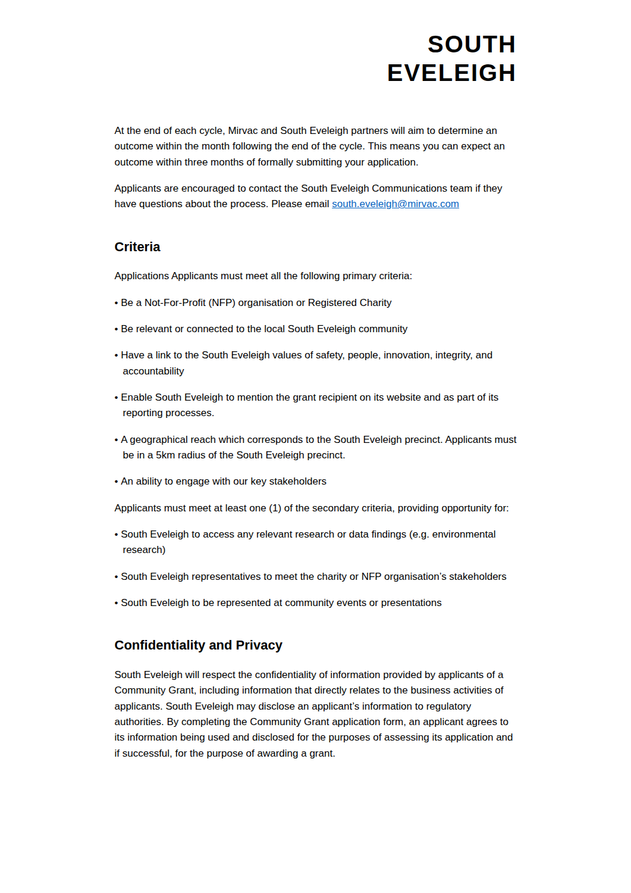SOUTH EVELEIGH SOUTH EVELEIGH
At the end of each cycle, Mirvac and South Eveleigh partners will aim to determine an outcome within the month following the end of the cycle. This means you can expect an outcome within three months of formally submitting your application.
Applicants are encouraged to contact the South Eveleigh Communications team if they have questions about the process. Please email south.eveleigh@mirvac.com
Criteria
Applications Applicants must meet all the following primary criteria:
Be a Not-For-Profit (NFP) organisation or Registered Charity
Be relevant or connected to the local South Eveleigh community
Have a link to the South Eveleigh values of safety, people, innovation, integrity, and accountability
Enable South Eveleigh to mention the grant recipient on its website and as part of its reporting processes.
A geographical reach which corresponds to the South Eveleigh precinct. Applicants must be in a 5km radius of the South Eveleigh precinct.
An ability to engage with our key stakeholders
Applicants must meet at least one (1) of the secondary criteria, providing opportunity for:
South Eveleigh to access any relevant research or data findings (e.g. environmental research)
South Eveleigh representatives to meet the charity or NFP organisation’s stakeholders
South Eveleigh to be represented at community events or presentations
Confidentiality and Privacy
South Eveleigh will respect the confidentiality of information provided by applicants of a Community Grant, including information that directly relates to the business activities of applicants. South Eveleigh may disclose an applicant’s information to regulatory authorities. By completing the Community Grant application form, an applicant agrees to its information being used and disclosed for the purposes of assessing its application and if successful, for the purpose of awarding a grant.